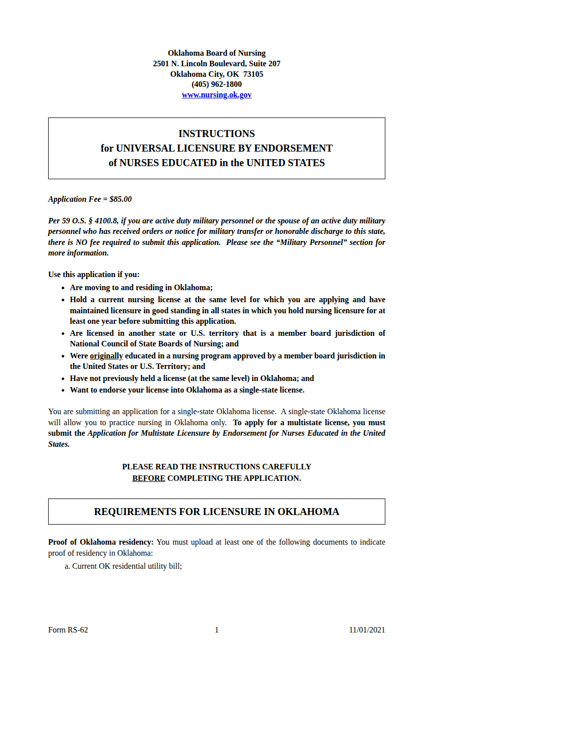Oklahoma Board of Nursing
2501 N. Lincoln Boulevard, Suite 207
Oklahoma City, OK 73105
(405) 962-1800
www.nursing.ok.gov
INSTRUCTIONS for UNIVERSAL LICENSURE BY ENDORSEMENT of NURSES EDUCATED in the UNITED STATES
Application Fee = $85.00
Per 59 O.S. § 4100.8, if you are active duty military personnel or the spouse of an active duty military personnel who has received orders or notice for military transfer or honorable discharge to this state, there is NO fee required to submit this application. Please see the “Military Personnel” section for more information.
Use this application if you:
Are moving to and residing in Oklahoma;
Hold a current nursing license at the same level for which you are applying and have maintained licensure in good standing in all states in which you hold nursing licensure for at least one year before submitting this application.
Are licensed in another state or U.S. territory that is a member board jurisdiction of National Council of State Boards of Nursing; and
Were originally educated in a nursing program approved by a member board jurisdiction in the United States or U.S. Territory; and
Have not previously held a license (at the same level) in Oklahoma; and
Want to endorse your license into Oklahoma as a single-state license.
You are submitting an application for a single-state Oklahoma license. A single-state Oklahoma license will allow you to practice nursing in Oklahoma only. To apply for a multistate license, you must submit the Application for Multistate Licensure by Endorsement for Nurses Educated in the United States.
PLEASE READ THE INSTRUCTIONS CAREFULLY
BEFORE COMPLETING THE APPLICATION.
REQUIREMENTS FOR LICENSURE IN OKLAHOMA
Proof of Oklahoma residency: You must upload at least one of the following documents to indicate proof of residency in Oklahoma:
Current OK residential utility bill;
Form RS-62
1
11/01/2021